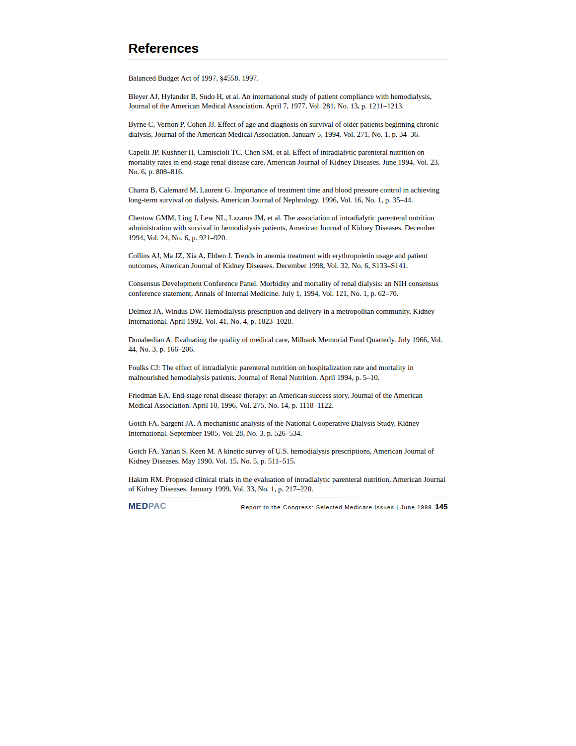References
Balanced Budget Act of 1997, §4558, 1997.
Bleyer AJ, Hylander B, Sudo H, et al. An international study of patient compliance with hemodialysis, Journal of the American Medical Association. April 7, 1977, Vol. 281, No. 13, p. 1211–1213.
Byrne C, Vernon P, Cohen JJ. Effect of age and diagnosis on survival of older patients beginning chronic dialysis, Journal of the American Medical Association. January 5, 1994, Vol. 271, No. 1, p. 34–36.
Capelli JP, Kushner H, Camiscioli TC, Chen SM, et al. Effect of intradialytic parenteral nutrition on mortality rates in end-stage renal disease care, American Journal of Kidney Diseases. June 1994, Vol. 23, No. 6, p. 808–816.
Charra B, Calemard M, Laurent G. Importance of treatment time and blood pressure control in achieving long-term survival on dialysis, American Journal of Nephrology. 1996, Vol. 16, No. 1, p. 35–44.
Chertow GMM, Ling J, Lew NL, Lazarus JM, et al. The association of intradialytic parenteral nutrition administration with survival in hemodialysis patients, American Journal of Kidney Diseases. December 1994, Vol. 24, No. 6, p. 921–920.
Collins AJ, Ma JZ, Xia A, Ebben J. Trends in anemia treatment with erythropoietin usage and patient outcomes, American Journal of Kidney Diseases. December 1998, Vol. 32, No. 6, S133–S141.
Consensus Development Conference Panel. Morbidity and mortality of renal dialysis: an NIH consensus conference statement, Annals of Internal Medicine. July 1, 1994, Vol. 121, No. 1, p. 62–70.
Delmez JA, Windus DW. Hemodialysis prescription and delivery in a metropolitan community, Kidney International. April 1992, Vol. 41, No. 4, p. 1023–1028.
Donabedian A. Evaluating the quality of medical care, Milbank Memorial Fund Quarterly. July 1966, Vol. 44, No. 3, p. 166–206.
Foulks CJ: The effect of intradialytic parenteral nutrition on hospitalization rate and mortality in malnourished hemodialysis patients, Journal of Renal Nutrition. April 1994, p. 5–10.
Friedman EA. End-stage renal disease therapy: an American success story, Journal of the American Medical Association. April 10, 1996, Vol. 275, No. 14, p. 1118–1122.
Gotch FA, Sargent JA. A mechanistic analysis of the National Cooperative Dialysis Study, Kidney International. September 1985, Vol. 28, No. 3, p. 526–534.
Gotch FA, Yarian S, Keen M. A kinetic survey of U.S. hemodialysis prescriptions, American Journal of Kidney Diseases. May 1990, Vol. 15, No. 5, p. 511–515.
Hakim RM. Proposed clinical trials in the evaluation of intradialytic parenteral nutrition, American Journal of Kidney Diseases. January 1999, Vol. 33, No. 1, p. 217–220.
MEDPAC
Report to the Congress: Selected Medicare Issues | June 1999145